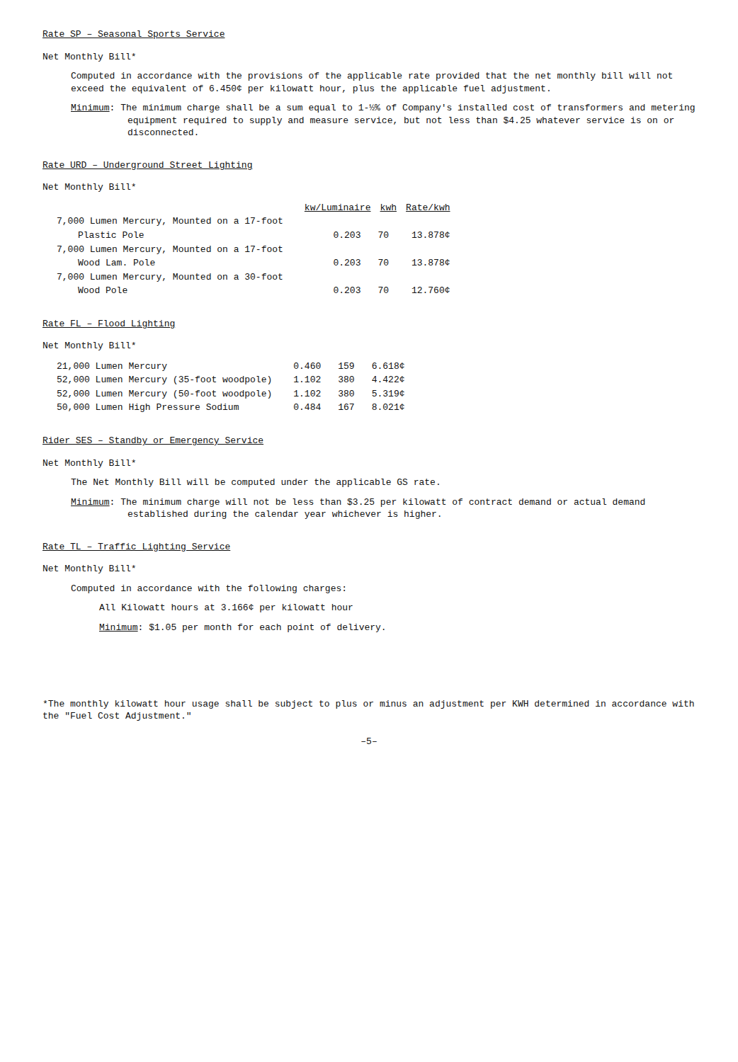Rate SP – Seasonal Sports Service
Net Monthly Bill*
Computed in accordance with the provisions of the applicable rate provided that the net monthly bill will not exceed the equivalent of 6.450¢ per kilowatt hour, plus the applicable fuel adjustment.
Minimum: The minimum charge shall be a sum equal to 1-½% of Company's installed cost of transformers and metering equipment required to supply and measure service, but not less than $4.25 whatever service is on or disconnected.
Rate URD – Underground Street Lighting
Net Monthly Bill*
| | kw/Luminaire | kwh | Rate/kwh |
| --- | --- | --- | --- |
| 7,000 Lumen Mercury, Mounted on a 17-foot | | | |
| Plastic Pole | 0.203 | 70 | 13.878¢ |
| 7,000 Lumen Mercury, Mounted on a 17-foot | | | |
| Wood Lam. Pole | 0.203 | 70 | 13.878¢ |
| 7,000 Lumen Mercury, Mounted on a 30-foot | | | |
| Wood Pole | 0.203 | 70 | 12.760¢ |
Rate FL – Flood Lighting
Net Monthly Bill*
| 21,000 Lumen Mercury | 0.460 | 159 | 6.618¢ |
| 52,000 Lumen Mercury (35-foot woodpole) | 1.102 | 380 | 4.422¢ |
| 52,000 Lumen Mercury (50-foot woodpole) | 1.102 | 380 | 5.319¢ |
| 50,000 Lumen High Pressure Sodium | 0.484 | 167 | 8.021¢ |
Rider SES – Standby or Emergency Service
Net Monthly Bill*
The Net Monthly Bill will be computed under the applicable GS rate.
Minimum: The minimum charge will not be less than $3.25 per kilowatt of contract demand or actual demand established during the calendar year whichever is higher.
Rate TL – Traffic Lighting Service
Net Monthly Bill*
Computed in accordance with the following charges:
All Kilowatt hours at 3.166¢ per kilowatt hour
Minimum: $1.05 per month for each point of delivery.
*The monthly kilowatt hour usage shall be subject to plus or minus an adjustment per KWH determined in accordance with the "Fuel Cost Adjustment."
–5–